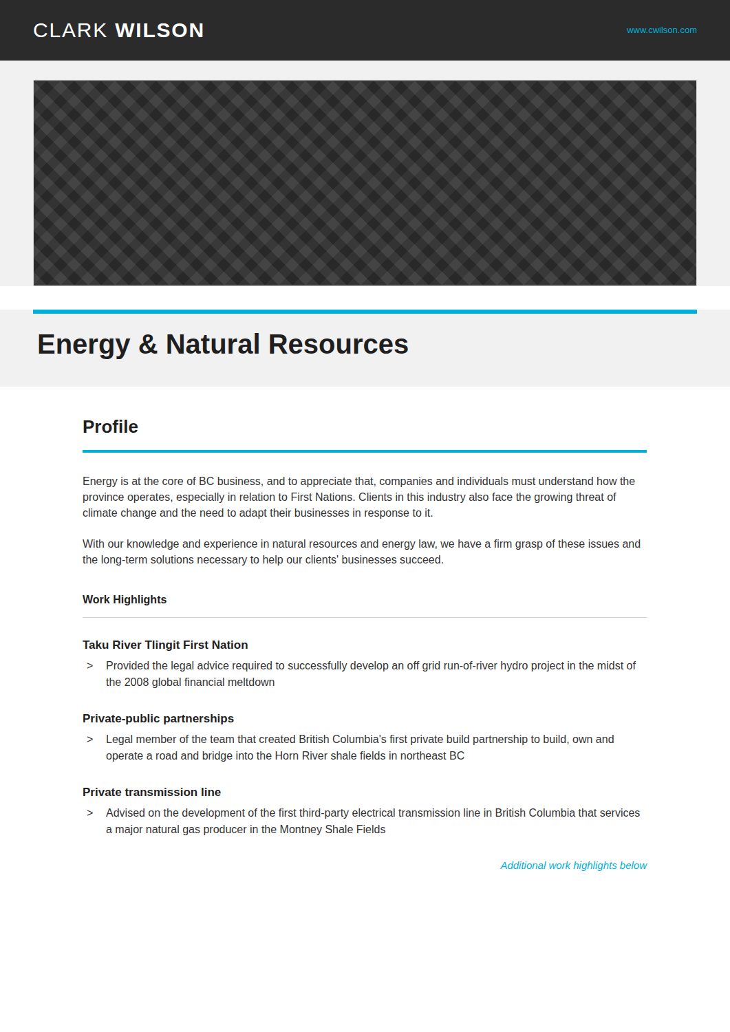CLARK WILSON
www.cwilson.com
Energy & Natural Resources
Profile
Energy is at the core of BC business, and to appreciate that, companies and individuals must understand how the province operates, especially in relation to First Nations. Clients in this industry also face the growing threat of climate change and the need to adapt their businesses in response to it.
With our knowledge and experience in natural resources and energy law, we have a firm grasp of these issues and the long-term solutions necessary to help our clients' businesses succeed.
Work Highlights
Taku River Tlingit First Nation
Provided the legal advice required to successfully develop an off grid run-of-river hydro project in the midst of the 2008 global financial meltdown
Private-public partnerships
Legal member of the team that created British Columbia's first private build partnership to build, own and operate a road and bridge into the Horn River shale fields in northeast BC
Private transmission line
Advised on the development of the first third-party electrical transmission line in British Columbia that services a major natural gas producer in the Montney Shale Fields
Additional work highlights below